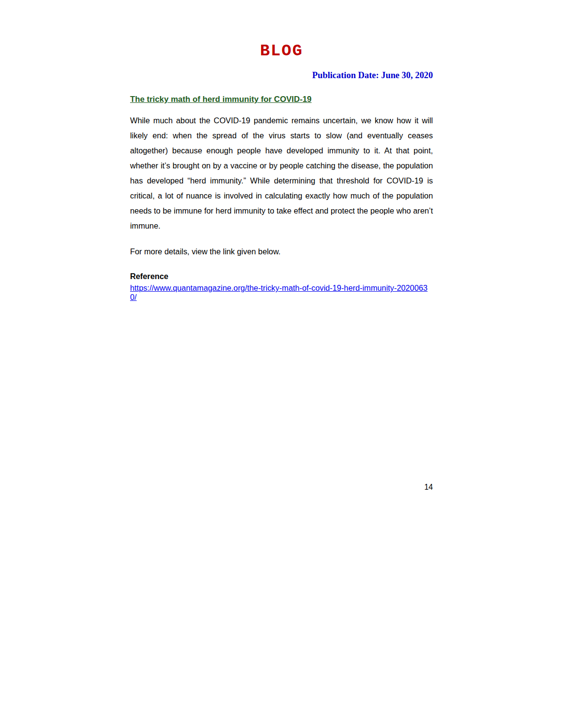BLOG
Publication Date: June 30, 2020
The tricky math of herd immunity for COVID-19
While much about the COVID-19 pandemic remains uncertain, we know how it will likely end: when the spread of the virus starts to slow (and eventually ceases altogether) because enough people have developed immunity to it. At that point, whether it’s brought on by a vaccine or by people catching the disease, the population has developed “herd immunity.” While determining that threshold for COVID-19 is critical, a lot of nuance is involved in calculating exactly how much of the population needs to be immune for herd immunity to take effect and protect the people who aren’t immune.
For more details, view the link given below.
Reference
https://www.quantamagazine.org/the-tricky-math-of-covid-19-herd-immunity-20200630/
14